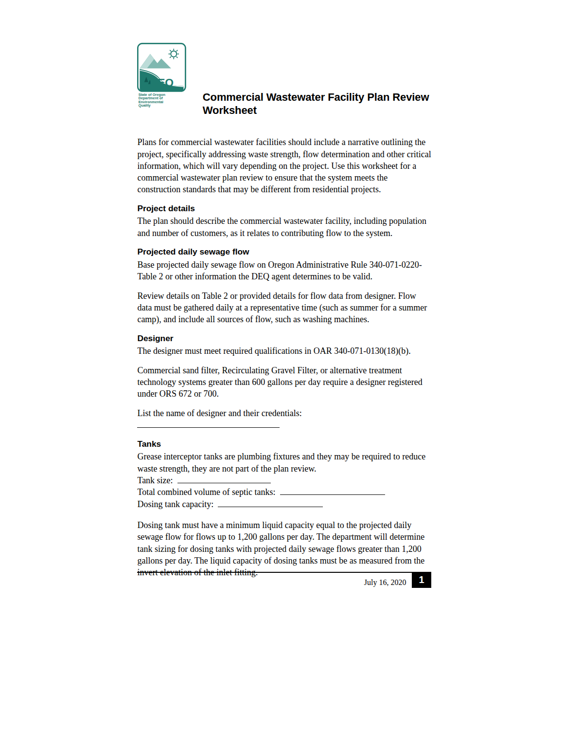DEQ State of Oregon Department of Environmental Quality
Commercial Wastewater Facility Plan Review Worksheet
Plans for commercial wastewater facilities should include a narrative outlining the project, specifically addressing waste strength, flow determination and other critical information, which will vary depending on the project. Use this worksheet for a commercial wastewater plan review to ensure that the system meets the construction standards that may be different from residential projects.
Project details
The plan should describe the commercial wastewater facility, including population and number of customers, as it relates to contributing flow to the system.
Projected daily sewage flow
Base projected daily sewage flow on Oregon Administrative Rule 340-071-0220-Table 2 or other information the DEQ agent determines to be valid.
Review details on Table 2 or provided details for flow data from designer. Flow data must be gathered daily at a representative time (such as summer for a summer camp), and include all sources of flow, such as washing machines.
Designer
The designer must meet required qualifications in OAR 340-071-0130(18)(b).
Commercial sand filter, Recirculating Gravel Filter, or alternative treatment technology systems greater than 600 gallons per day require a designer registered under ORS 672 or 700.
List the name of designer and their credentials:
Tanks
Grease interceptor tanks are plumbing fixtures and they may be required to reduce waste strength, they are not part of the plan review.
Tank size:
Total combined volume of septic tanks:
Dosing tank capacity:
Dosing tank must have a minimum liquid capacity equal to the projected daily sewage flow for flows up to 1,200 gallons per day. The department will determine tank sizing for dosing tanks with projected daily sewage flows greater than 1,200 gallons per day. The liquid capacity of dosing tanks must be as measured from the invert elevation of the inlet fitting.
July 16, 2020
1